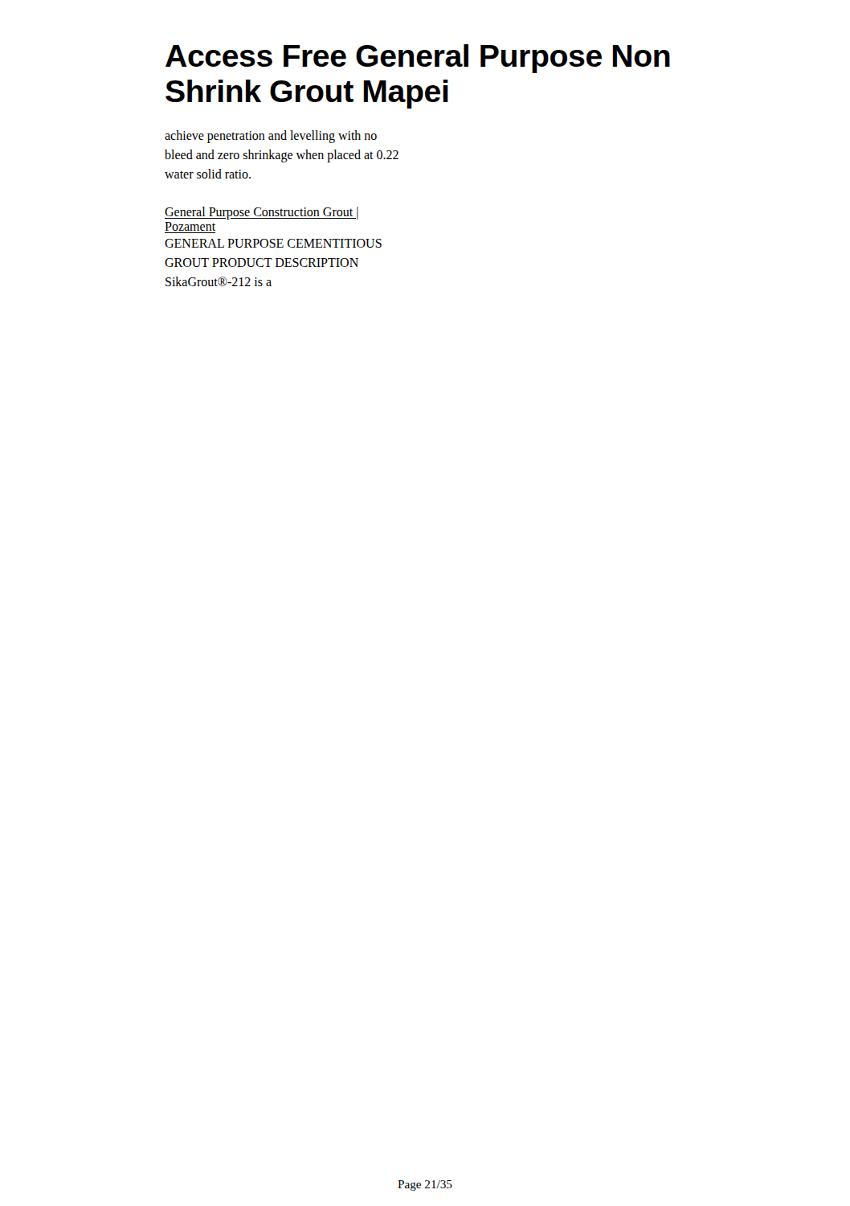Access Free General Purpose Non Shrink Grout Mapei
achieve penetration and levelling with no bleed and zero shrinkage when placed at 0.22 water solid ratio.
General Purpose Construction Grout | Pozament
GENERAL PURPOSE CEMENTITIOUS GROUT PRODUCT DESCRIPTION SikaGrout®-212 is a
Page 21/35